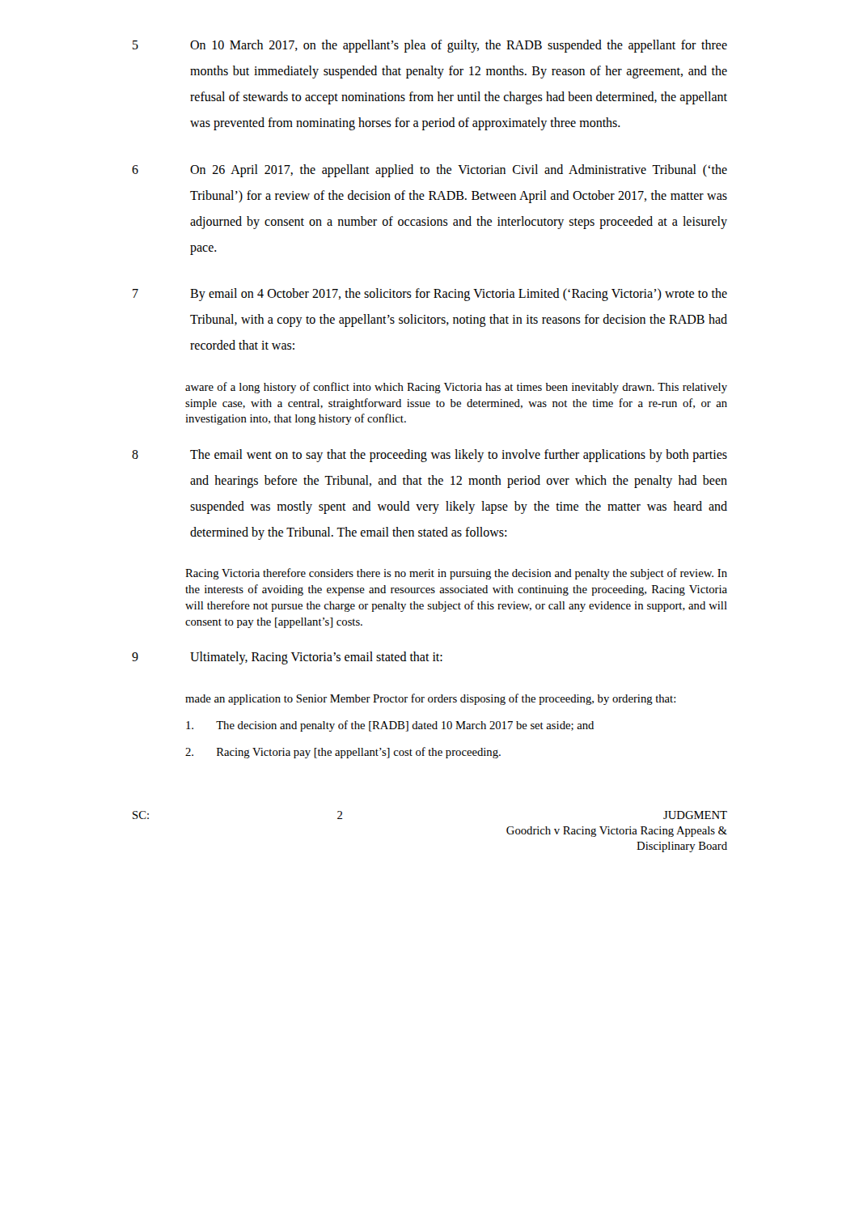5
On 10 March 2017, on the appellant’s plea of guilty, the RADB suspended the appellant for three months but immediately suspended that penalty for 12 months. By reason of her agreement, and the refusal of stewards to accept nominations from her until the charges had been determined, the appellant was prevented from nominating horses for a period of approximately three months.
6
On 26 April 2017, the appellant applied to the Victorian Civil and Administrative Tribunal (‘the Tribunal’) for a review of the decision of the RADB. Between April and October 2017, the matter was adjourned by consent on a number of occasions and the interlocutory steps proceeded at a leisurely pace.
7
By email on 4 October 2017, the solicitors for Racing Victoria Limited (‘Racing Victoria’) wrote to the Tribunal, with a copy to the appellant’s solicitors, noting that in its reasons for decision the RADB had recorded that it was:
aware of a long history of conflict into which Racing Victoria has at times been inevitably drawn. This relatively simple case, with a central, straightforward issue to be determined, was not the time for a re-run of, or an investigation into, that long history of conflict.
8
The email went on to say that the proceeding was likely to involve further applications by both parties and hearings before the Tribunal, and that the 12 month period over which the penalty had been suspended was mostly spent and would very likely lapse by the time the matter was heard and determined by the Tribunal. The email then stated as follows:
Racing Victoria therefore considers there is no merit in pursuing the decision and penalty the subject of review. In the interests of avoiding the expense and resources associated with continuing the proceeding, Racing Victoria will therefore not pursue the charge or penalty the subject of this review, or call any evidence in support, and will consent to pay the [appellant’s] costs.
9
Ultimately, Racing Victoria’s email stated that it:
made an application to Senior Member Proctor for orders disposing of the proceeding, by ordering that:
1. The decision and penalty of the [RADB] dated 10 March 2017 be set aside; and
2. Racing Victoria pay [the appellant’s] cost of the proceeding.
SC:
2
JUDGMENT
Goodrich v Racing Victoria Racing Appeals &
Disciplinary Board